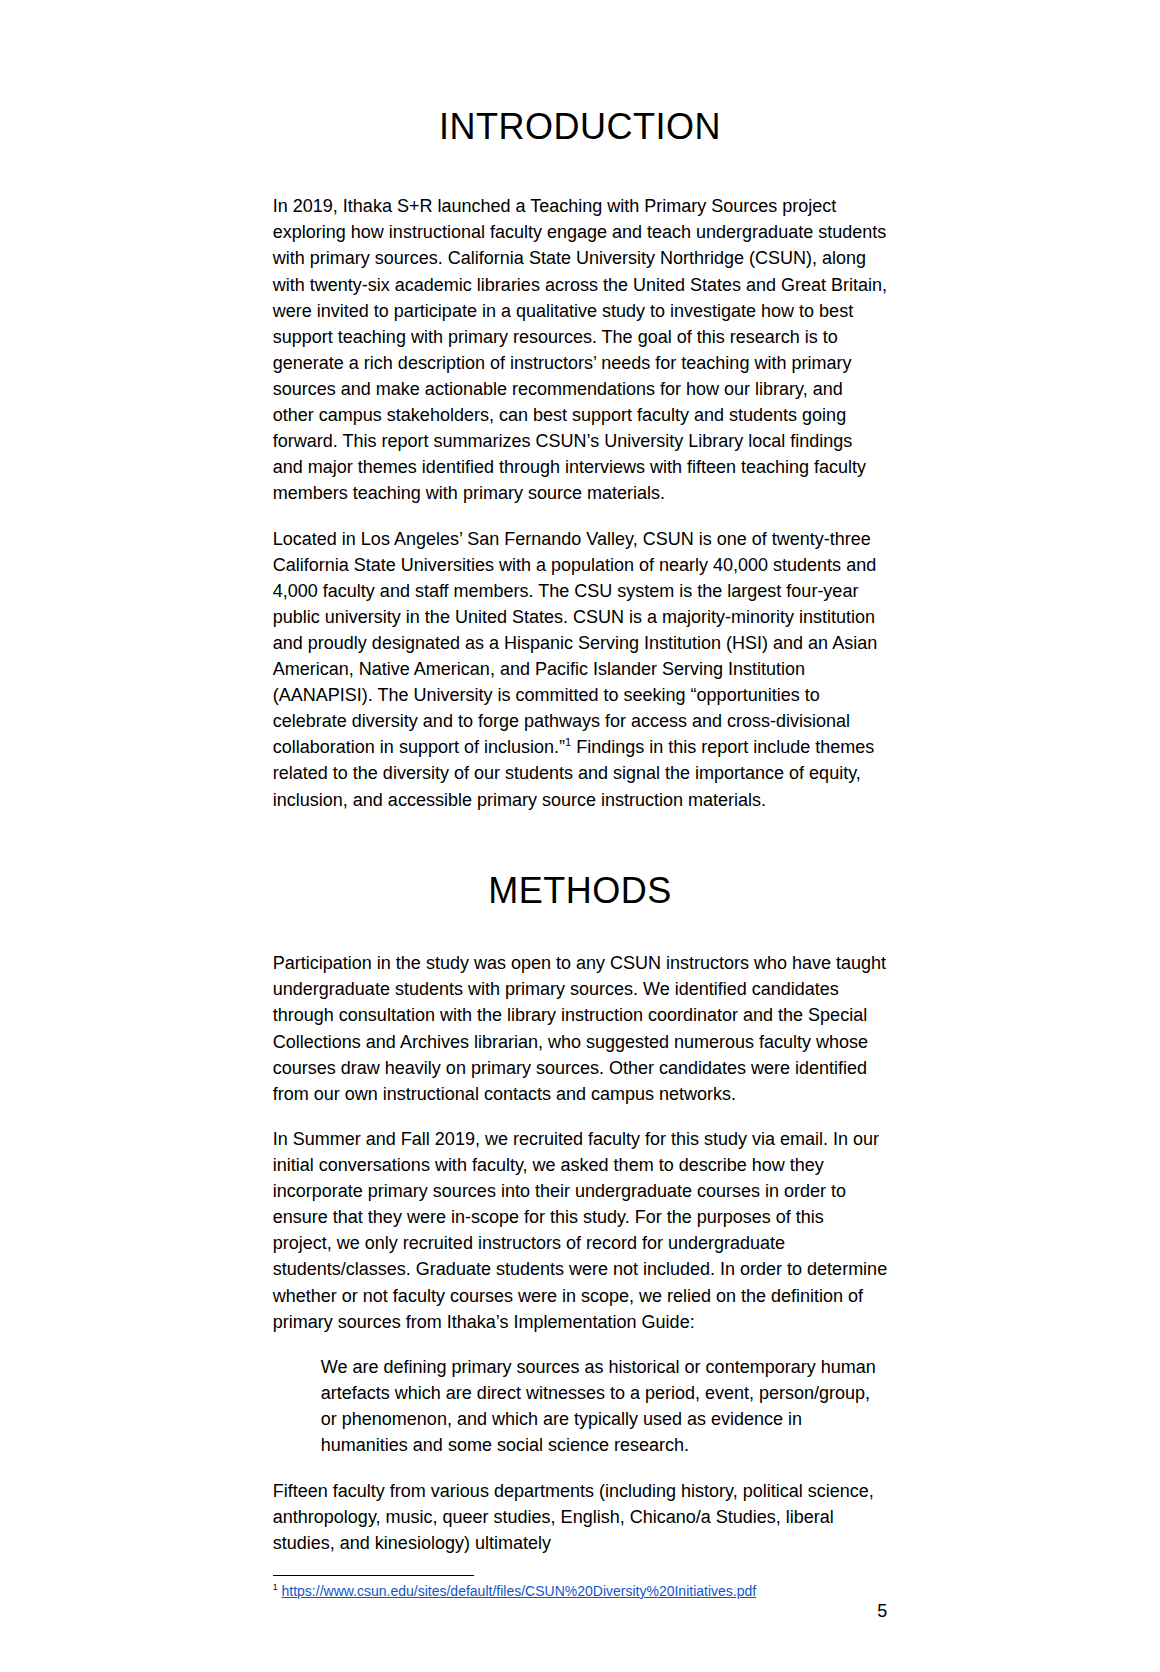INTRODUCTION
In 2019, Ithaka S+R launched a Teaching with Primary Sources project exploring how instructional faculty engage and teach undergraduate students with primary sources. California State University Northridge (CSUN), along with twenty-six academic libraries across the United States and Great Britain, were invited to participate in a qualitative study to investigate how to best support teaching with primary resources. The goal of this research is to generate a rich description of instructors’ needs for teaching with primary sources and make actionable recommendations for how our library, and other campus stakeholders, can best support faculty and students going forward. This report summarizes CSUN’s University Library local findings and major themes identified through interviews with fifteen teaching faculty members teaching with primary source materials.
Located in Los Angeles’ San Fernando Valley, CSUN is one of twenty-three California State Universities with a population of nearly 40,000 students and 4,000 faculty and staff members. The CSU system is the largest four-year public university in the United States. CSUN is a majority-minority institution and proudly designated as a Hispanic Serving Institution (HSI) and an Asian American, Native American, and Pacific Islander Serving Institution (AANAPISI). The University is committed to seeking “opportunities to celebrate diversity and to forge pathways for access and cross-divisional collaboration in support of inclusion.”1 Findings in this report include themes related to the diversity of our students and signal the importance of equity, inclusion, and accessible primary source instruction materials.
METHODS
Participation in the study was open to any CSUN instructors who have taught undergraduate students with primary sources. We identified candidates through consultation with the library instruction coordinator and the Special Collections and Archives librarian, who suggested numerous faculty whose courses draw heavily on primary sources. Other candidates were identified from our own instructional contacts and campus networks.
In Summer and Fall 2019, we recruited faculty for this study via email. In our initial conversations with faculty, we asked them to describe how they incorporate primary sources into their undergraduate courses in order to ensure that they were in-scope for this study. For the purposes of this project, we only recruited instructors of record for undergraduate students/classes. Graduate students were not included. In order to determine whether or not faculty courses were in scope, we relied on the definition of primary sources from Ithaka’s Implementation Guide:
We are defining primary sources as historical or contemporary human artefacts which are direct witnesses to a period, event, person/group, or phenomenon, and which are typically used as evidence in humanities and some social science research.
Fifteen faculty from various departments (including history, political science, anthropology, music, queer studies, English, Chicano/a Studies, liberal studies, and kinesiology) ultimately
1 https://www.csun.edu/sites/default/files/CSUN%20Diversity%20Initiatives.pdf
5